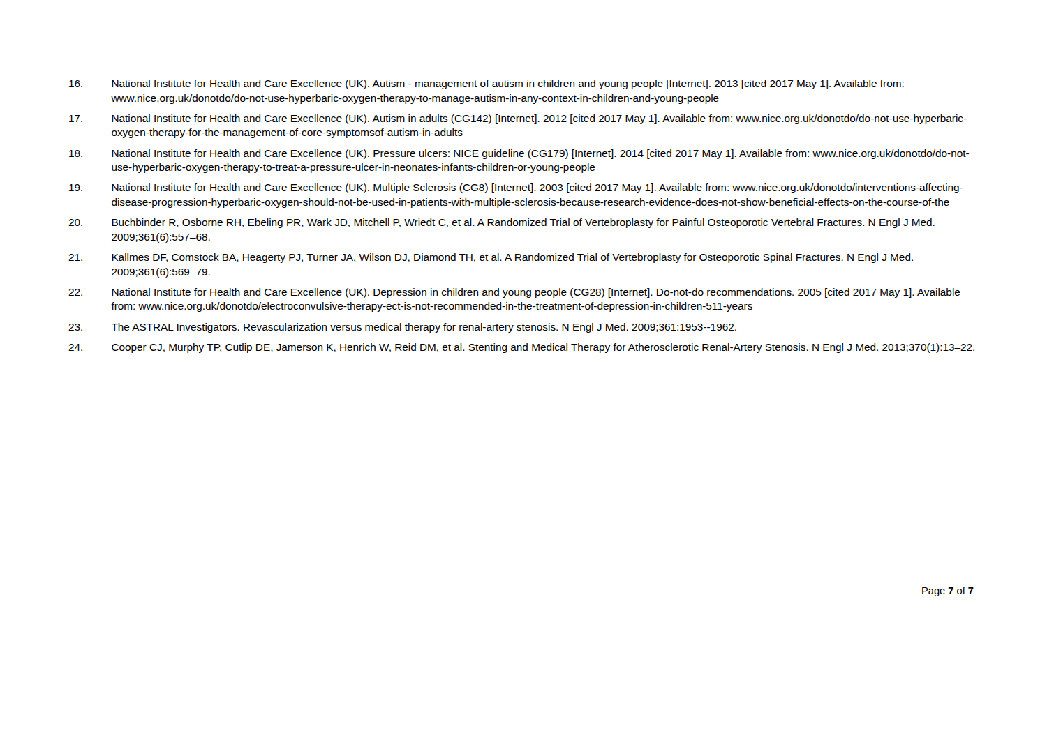16. National Institute for Health and Care Excellence (UK). Autism - management of autism in children and young people [Internet]. 2013 [cited 2017 May 1]. Available from: www.nice.org.uk/donotdo/do-not-use-hyperbaric-oxygen-therapy-to-manage-autism-in-any-context-in-children-and-young-people
17. National Institute for Health and Care Excellence (UK). Autism in adults (CG142) [Internet]. 2012 [cited 2017 May 1]. Available from: www.nice.org.uk/donotdo/do-not-use-hyperbaric-oxygen-therapy-for-the-management-of-core-symptomsof-autism-in-adults
18. National Institute for Health and Care Excellence (UK). Pressure ulcers: NICE guideline (CG179) [Internet]. 2014 [cited 2017 May 1]. Available from: www.nice.org.uk/donotdo/do-not-use-hyperbaric-oxygen-therapy-to-treat-a-pressure-ulcer-in-neonates-infants-children-or-young-people
19. National Institute for Health and Care Excellence (UK). Multiple Sclerosis (CG8) [Internet]. 2003 [cited 2017 May 1]. Available from: www.nice.org.uk/donotdo/interventions-affecting-disease-progression-hyperbaric-oxygen-should-not-be-used-in-patients-with-multiple-sclerosis-because-research-evidence-does-not-show-beneficial-effects-on-the-course-of-the
20. Buchbinder R, Osborne RH, Ebeling PR, Wark JD, Mitchell P, Wriedt C, et al. A Randomized Trial of Vertebroplasty for Painful Osteoporotic Vertebral Fractures. N Engl J Med. 2009;361(6):557–68.
21. Kallmes DF, Comstock BA, Heagerty PJ, Turner JA, Wilson DJ, Diamond TH, et al. A Randomized Trial of Vertebroplasty for Osteoporotic Spinal Fractures. N Engl J Med. 2009;361(6):569–79.
22. National Institute for Health and Care Excellence (UK). Depression in children and young people (CG28) [Internet]. Do-not-do recommendations. 2005 [cited 2017 May 1]. Available from: www.nice.org.uk/donotdo/electroconvulsive-therapy-ect-is-not-recommended-in-the-treatment-of-depression-in-children-511-years
23. The ASTRAL Investigators. Revascularization versus medical therapy for renal-artery stenosis. N Engl J Med. 2009;361:1953--1962.
24. Cooper CJ, Murphy TP, Cutlip DE, Jamerson K, Henrich W, Reid DM, et al. Stenting and Medical Therapy for Atherosclerotic Renal-Artery Stenosis. N Engl J Med. 2013;370(1):13–22.
Page 7 of 7